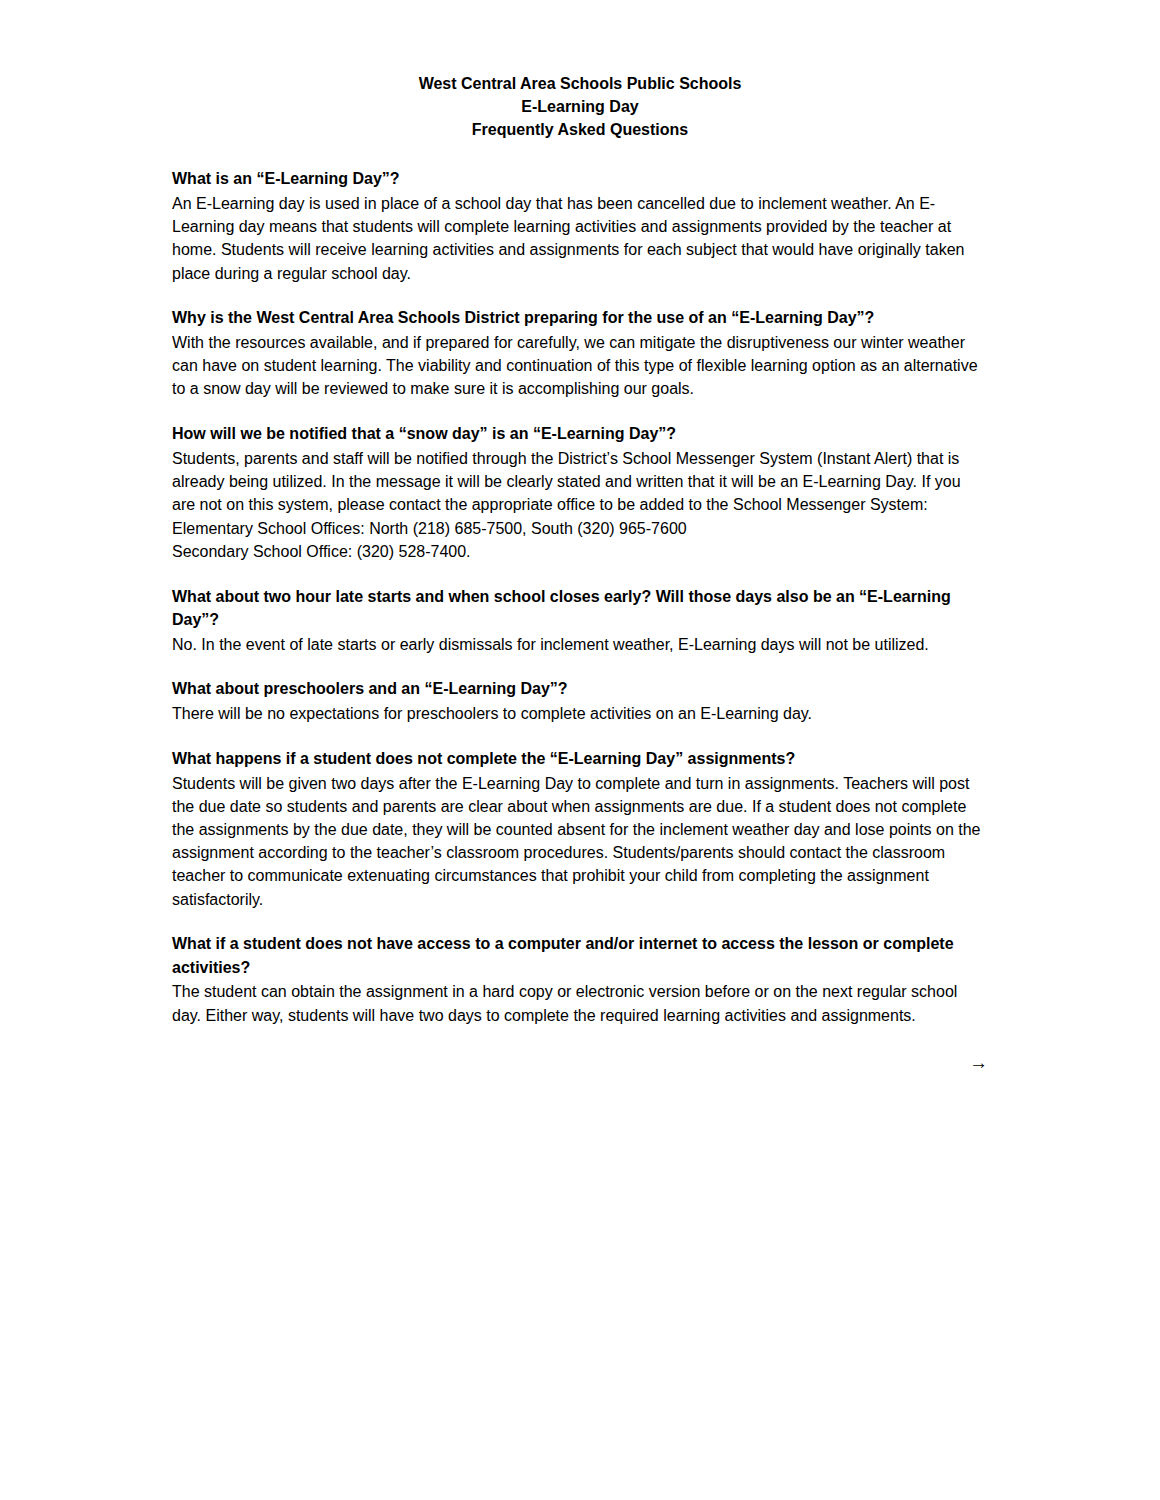West Central Area Schools Public Schools
E-Learning Day
Frequently Asked Questions
What is an “E-Learning Day”?
An E-Learning day is used in place of a school day that has been cancelled due to inclement weather. An E-Learning day means that students will complete learning activities and assignments provided by the teacher at home. Students will receive learning activities and assignments for each subject that would have originally taken place during a regular school day.
Why is the West Central Area Schools District preparing for the use of an “E-Learning Day”?
With the resources available, and if prepared for carefully, we can mitigate the disruptiveness our winter weather can have on student learning. The viability and continuation of this type of flexible learning option as an alternative to a snow day will be reviewed to make sure it is accomplishing our goals.
How will we be notified that a “snow day” is an “E-Learning Day”?
Students, parents and staff will be notified through the District’s School Messenger System (Instant Alert) that is already being utilized. In the message it will be clearly stated and written that it will be an E-Learning Day. If you are not on this system, please contact the appropriate office to be added to the School Messenger System:
Elementary School Offices: North (218) 685-7500, South (320) 965-7600
Secondary School Office: (320) 528-7400.
What about two hour late starts and when school closes early? Will those days also be an “E-Learning Day”?
No. In the event of late starts or early dismissals for inclement weather, E-Learning days will not be utilized.
What about preschoolers and an “E-Learning Day”?
There will be no expectations for preschoolers to complete activities on an E-Learning day.
What happens if a student does not complete the “E-Learning Day” assignments?
Students will be given two days after the E-Learning Day to complete and turn in assignments. Teachers will post the due date so students and parents are clear about when assignments are due. If a student does not complete the assignments by the due date, they will be counted absent for the inclement weather day and lose points on the assignment according to the teacher’s classroom procedures. Students/parents should contact the classroom teacher to communicate extenuating circumstances that prohibit your child from completing the assignment satisfactorily.
What if a student does not have access to a computer and/or internet to access the lesson or complete activities?
The student can obtain the assignment in a hard copy or electronic version before or on the next regular school day. Either way, students will have two days to complete the required learning activities and assignments.
→